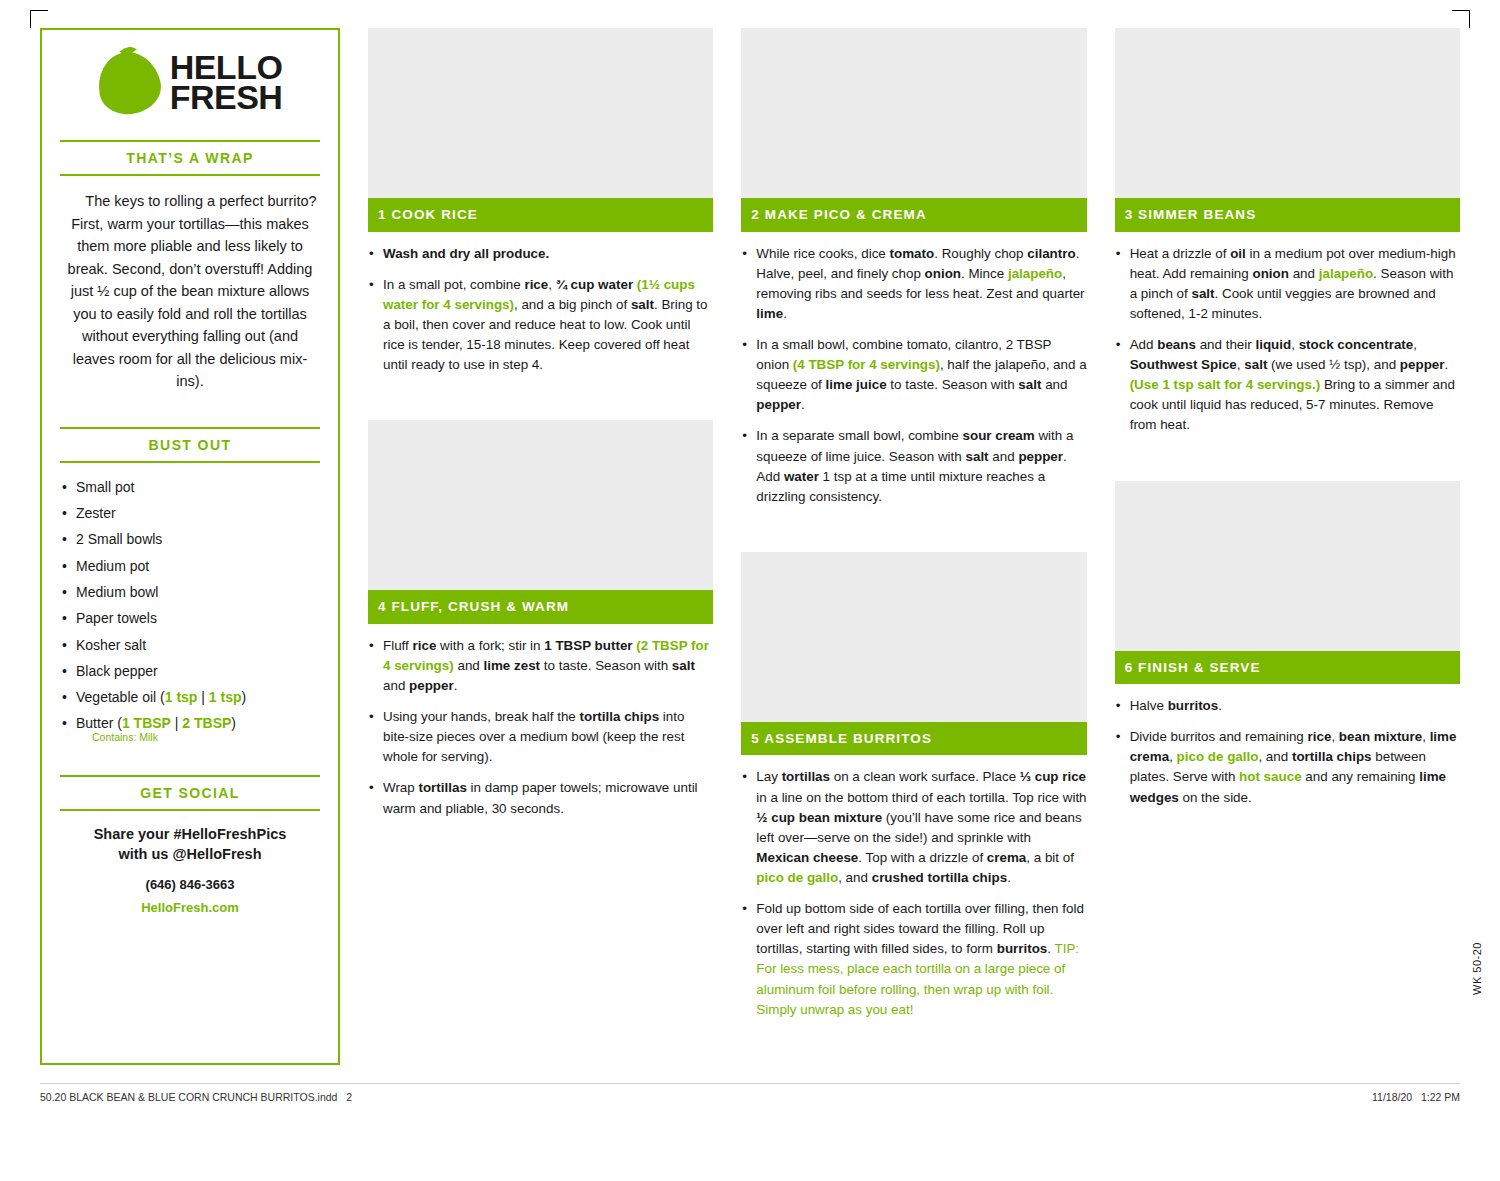HELLO
FRESH
THAT’S A WRAP
The keys to rolling a perfect burrito? First, warm your tortillas—this makes them more pliable and less likely to break. Second, don’t overstuff! Adding just ½ cup of the bean mixture allows you to easily fold and roll the tortillas without everything falling out (and leaves room for all the delicious mix-ins).
BUST OUT
Small pot
Zester
2 Small bowls
Medium pot
Medium bowl
Paper towels
Kosher salt
Black pepper
Vegetable oil (1 tsp | 1 tsp)
Butter (1 TBSP | 2 TBSP) Contains: Milk
GET SOCIAL
Share your #HelloFreshPics
with us @HelloFresh
(646) 846-3663
HelloFresh.com
1 COOK RICE
Wash and dry all produce.
In a small pot, combine rice, ¾ cup water (1½ cups water for 4 servings), and a big pinch of salt. Bring to a boil, then cover and reduce heat to low. Cook until rice is tender, 15-18 minutes. Keep covered off heat until ready to use in step 4.
4 FLUFF, CRUSH & WARM
Fluff rice with a fork; stir in 1 TBSP butter (2 TBSP for 4 servings) and lime zest to taste. Season with salt and pepper.
Using your hands, break half the tortilla chips into bite-size pieces over a medium bowl (keep the rest whole for serving).
Wrap tortillas in damp paper towels; microwave until warm and pliable, 30 seconds.
2 MAKE PICO & CREMA
While rice cooks, dice tomato. Roughly chop cilantro. Halve, peel, and finely chop onion. Mince jalapeño, removing ribs and seeds for less heat. Zest and quarter lime.
In a small bowl, combine tomato, cilantro, 2 TBSP onion (4 TBSP for 4 servings), half the jalapeño, and a squeeze of lime juice to taste. Season with salt and pepper.
In a separate small bowl, combine sour cream with a squeeze of lime juice. Season with salt and pepper. Add water 1 tsp at a time until mixture reaches a drizzling consistency.
5 ASSEMBLE BURRITOS
Lay tortillas on a clean work surface. Place ⅓ cup rice in a line on the bottom third of each tortilla. Top rice with ½ cup bean mixture (you’ll have some rice and beans left over—serve on the side!) and sprinkle with Mexican cheese. Top with a drizzle of crema, a bit of pico de gallo, and crushed tortilla chips.
Fold up bottom side of each tortilla over filling, then fold over left and right sides toward the filling. Roll up tortillas, starting with filled sides, to form burritos. TIP: For less mess, place each tortilla on a large piece of aluminum foil before rolling, then wrap up with foil. Simply unwrap as you eat!
3 SIMMER BEANS
Heat a drizzle of oil in a medium pot over medium-high heat. Add remaining onion and jalapeño. Season with a pinch of salt. Cook until veggies are browned and softened, 1-2 minutes.
Add beans and their liquid, stock concentrate, Southwest Spice, salt (we used ½ tsp), and pepper. (Use 1 tsp salt for 4 servings.) Bring to a simmer and cook until liquid has reduced, 5-7 minutes. Remove from heat.
6 FINISH & SERVE
Halve burritos.
Divide burritos and remaining rice, bean mixture, lime crema, pico de gallo, and tortilla chips between plates. Serve with hot sauce and any remaining lime wedges on the side.
WK 50-20
50.20 BLACK BEAN & BLUE CORN CRUNCH BURRITOS.indd 2 11/18/20 1:22 PM